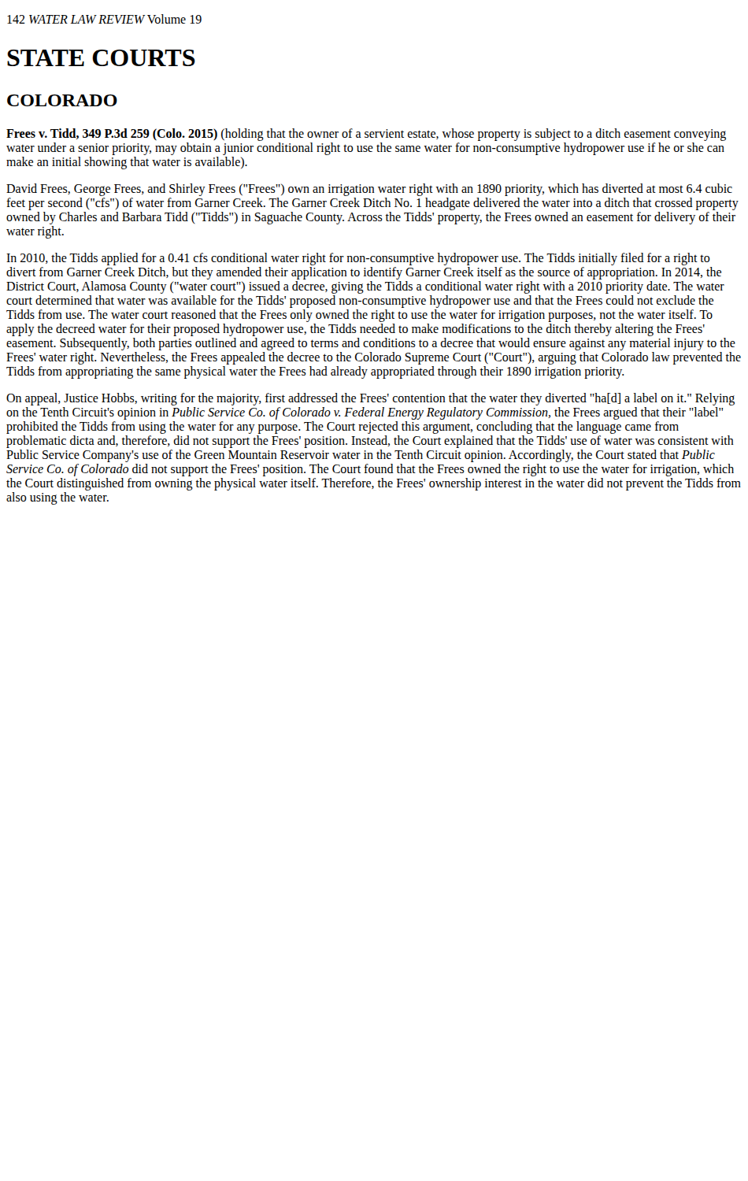142 WATER LAW REVIEW Volume 19
STATE COURTS
COLORADO
Frees v. Tidd, 349 P.3d 259 (Colo. 2015) (holding that the owner of a servient estate, whose property is subject to a ditch easement conveying water under a senior priority, may obtain a junior conditional right to use the same water for non-consumptive hydropower use if he or she can make an initial showing that water is available).
David Frees, George Frees, and Shirley Frees ("Frees") own an irrigation water right with an 1890 priority, which has diverted at most 6.4 cubic feet per second ("cfs") of water from Garner Creek. The Garner Creek Ditch No. 1 headgate delivered the water into a ditch that crossed property owned by Charles and Barbara Tidd ("Tidds") in Saguache County. Across the Tidds' property, the Frees owned an easement for delivery of their water right.
In 2010, the Tidds applied for a 0.41 cfs conditional water right for non-consumptive hydropower use. The Tidds initially filed for a right to divert from Garner Creek Ditch, but they amended their application to identify Garner Creek itself as the source of appropriation. In 2014, the District Court, Alamosa County ("water court") issued a decree, giving the Tidds a conditional water right with a 2010 priority date. The water court determined that water was available for the Tidds' proposed non-consumptive hydropower use and that the Frees could not exclude the Tidds from use. The water court reasoned that the Frees only owned the right to use the water for irrigation purposes, not the water itself. To apply the decreed water for their proposed hydropower use, the Tidds needed to make modifications to the ditch thereby altering the Frees' easement. Subsequently, both parties outlined and agreed to terms and conditions to a decree that would ensure against any material injury to the Frees' water right. Nevertheless, the Frees appealed the decree to the Colorado Supreme Court ("Court"), arguing that Colorado law prevented the Tidds from appropriating the same physical water the Frees had already appropriated through their 1890 irrigation priority.
On appeal, Justice Hobbs, writing for the majority, first addressed the Frees' contention that the water they diverted "ha[d] a label on it." Relying on the Tenth Circuit's opinion in Public Service Co. of Colorado v. Federal Energy Regulatory Commission, the Frees argued that their "label" prohibited the Tidds from using the water for any purpose. The Court rejected this argument, concluding that the language came from problematic dicta and, therefore, did not support the Frees' position. Instead, the Court explained that the Tidds' use of water was consistent with Public Service Company's use of the Green Mountain Reservoir water in the Tenth Circuit opinion. Accordingly, the Court stated that Public Service Co. of Colorado did not support the Frees' position. The Court found that the Frees owned the right to use the water for irrigation, which the Court distinguished from owning the physical water itself. Therefore, the Frees' ownership interest in the water did not prevent the Tidds from also using the water.